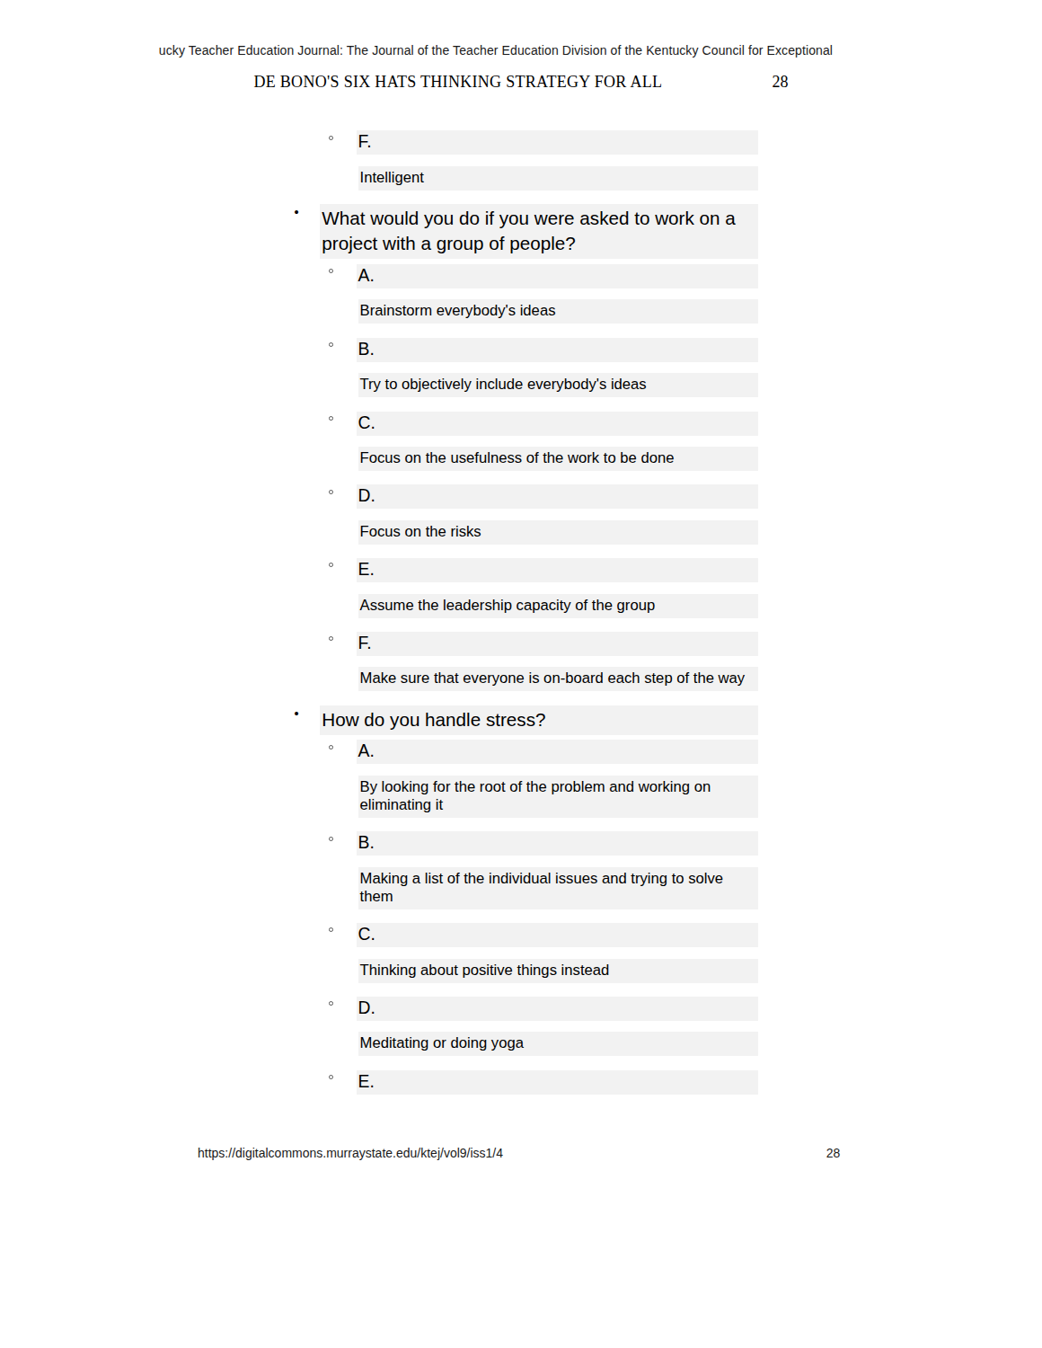ucky Teacher Education Journal: The Journal of the Teacher Education Division of the Kentucky Council for Exceptional Children, Vol. 9 [2022], Iss. 1, A
DE BONO'S SIX HATS THINKING STRATEGY FOR ALL 28
F. Intelligent
• What would you do if you were asked to work on a project with a group of people?
A. Brainstorm everybody's ideas
B. Try to objectively include everybody's ideas
C. Focus on the usefulness of the work to be done
D. Focus on the risks
E. Assume the leadership capacity of the group
F. Make sure that everyone is on-board each step of the way
• How do you handle stress?
A. By looking for the root of the problem and working on eliminating it
B. Making a list of the individual issues and trying to solve them
C. Thinking about positive things instead
D. Meditating or doing yoga
E.
https://digitalcommons.murraystate.edu/ktej/vol9/iss1/4 28